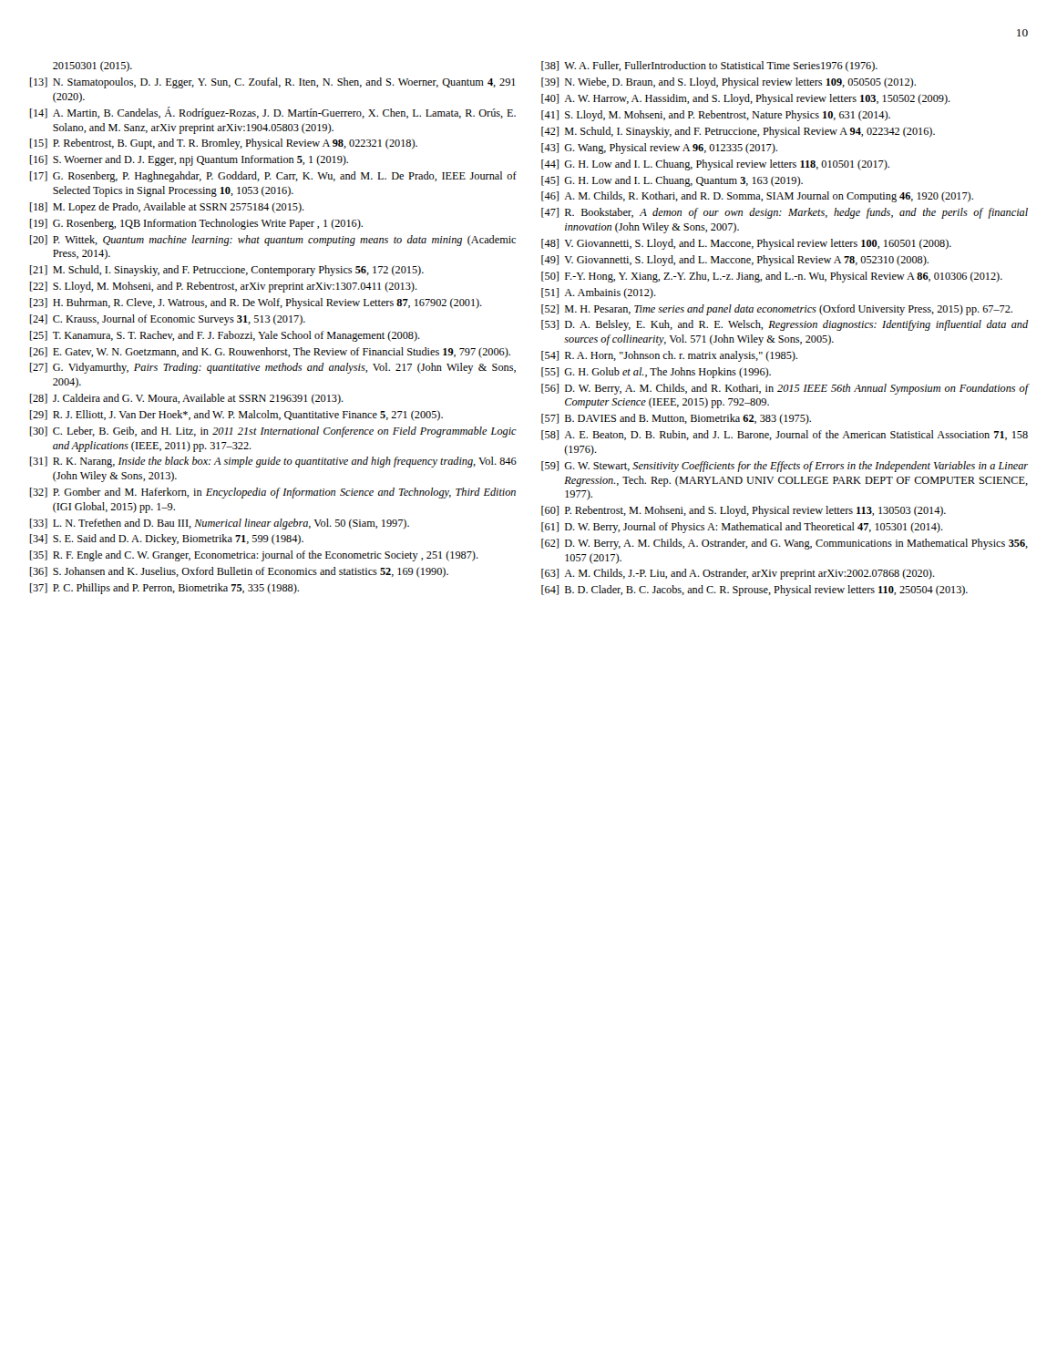10
20150301 (2015).
[13] N. Stamatopoulos, D. J. Egger, Y. Sun, C. Zoufal, R. Iten, N. Shen, and S. Woerner, Quantum 4, 291 (2020).
[14] A. Martin, B. Candelas, Á. Rodríguez-Rozas, J. D. Martín-Guerrero, X. Chen, L. Lamata, R. Orús, E. Solano, and M. Sanz, arXiv preprint arXiv:1904.05803 (2019).
[15] P. Rebentrost, B. Gupt, and T. R. Bromley, Physical Review A 98, 022321 (2018).
[16] S. Woerner and D. J. Egger, npj Quantum Information 5, 1 (2019).
[17] G. Rosenberg, P. Haghnegahdar, P. Goddard, P. Carr, K. Wu, and M. L. De Prado, IEEE Journal of Selected Topics in Signal Processing 10, 1053 (2016).
[18] M. Lopez de Prado, Available at SSRN 2575184 (2015).
[19] G. Rosenberg, 1QB Information Technologies Write Paper , 1 (2016).
[20] P. Wittek, Quantum machine learning: what quantum computing means to data mining (Academic Press, 2014).
[21] M. Schuld, I. Sinayskiy, and F. Petruccione, Contemporary Physics 56, 172 (2015).
[22] S. Lloyd, M. Mohseni, and P. Rebentrost, arXiv preprint arXiv:1307.0411 (2013).
[23] H. Buhrman, R. Cleve, J. Watrous, and R. De Wolf, Physical Review Letters 87, 167902 (2001).
[24] C. Krauss, Journal of Economic Surveys 31, 513 (2017).
[25] T. Kanamura, S. T. Rachev, and F. J. Fabozzi, Yale School of Management (2008).
[26] E. Gatev, W. N. Goetzmann, and K. G. Rouwenhorst, The Review of Financial Studies 19, 797 (2006).
[27] G. Vidyamurthy, Pairs Trading: quantitative methods and analysis, Vol. 217 (John Wiley & Sons, 2004).
[28] J. Caldeira and G. V. Moura, Available at SSRN 2196391 (2013).
[29] R. J. Elliott, J. Van Der Hoek*, and W. P. Malcolm, Quantitative Finance 5, 271 (2005).
[30] C. Leber, B. Geib, and H. Litz, in 2011 21st International Conference on Field Programmable Logic and Applications (IEEE, 2011) pp. 317–322.
[31] R. K. Narang, Inside the black box: A simple guide to quantitative and high frequency trading, Vol. 846 (John Wiley & Sons, 2013).
[32] P. Gomber and M. Haferkorn, in Encyclopedia of Information Science and Technology, Third Edition (IGI Global, 2015) pp. 1–9.
[33] L. N. Trefethen and D. Bau III, Numerical linear algebra, Vol. 50 (Siam, 1997).
[34] S. E. Said and D. A. Dickey, Biometrika 71, 599 (1984).
[35] R. F. Engle and C. W. Granger, Econometrica: journal of the Econometric Society , 251 (1987).
[36] S. Johansen and K. Juselius, Oxford Bulletin of Economics and statistics 52, 169 (1990).
[37] P. C. Phillips and P. Perron, Biometrika 75, 335 (1988).
[38] W. A. Fuller, FullerIntroduction to Statistical Time Series1976 (1976).
[39] N. Wiebe, D. Braun, and S. Lloyd, Physical review letters 109, 050505 (2012).
[40] A. W. Harrow, A. Hassidim, and S. Lloyd, Physical review letters 103, 150502 (2009).
[41] S. Lloyd, M. Mohseni, and P. Rebentrost, Nature Physics 10, 631 (2014).
[42] M. Schuld, I. Sinayskiy, and F. Petruccione, Physical Review A 94, 022342 (2016).
[43] G. Wang, Physical review A 96, 012335 (2017).
[44] G. H. Low and I. L. Chuang, Physical review letters 118, 010501 (2017).
[45] G. H. Low and I. L. Chuang, Quantum 3, 163 (2019).
[46] A. M. Childs, R. Kothari, and R. D. Somma, SIAM Journal on Computing 46, 1920 (2017).
[47] R. Bookstaber, A demon of our own design: Markets, hedge funds, and the perils of financial innovation (John Wiley & Sons, 2007).
[48] V. Giovannetti, S. Lloyd, and L. Maccone, Physical review letters 100, 160501 (2008).
[49] V. Giovannetti, S. Lloyd, and L. Maccone, Physical Review A 78, 052310 (2008).
[50] F.-Y. Hong, Y. Xiang, Z.-Y. Zhu, L.-z. Jiang, and L.-n. Wu, Physical Review A 86, 010306 (2012).
[51] A. Ambainis (2012).
[52] M. H. Pesaran, Time series and panel data econometrics (Oxford University Press, 2015) pp. 67–72.
[53] D. A. Belsley, E. Kuh, and R. E. Welsch, Regression diagnostics: Identifying influential data and sources of collinearity, Vol. 571 (John Wiley & Sons, 2005).
[54] R. A. Horn, "Johnson ch. r. matrix analysis," (1985).
[55] G. H. Golub et al., The Johns Hopkins (1996).
[56] D. W. Berry, A. M. Childs, and R. Kothari, in 2015 IEEE 56th Annual Symposium on Foundations of Computer Science (IEEE, 2015) pp. 792–809.
[57] B. DAVIES and B. Mutton, Biometrika 62, 383 (1975).
[58] A. E. Beaton, D. B. Rubin, and J. L. Barone, Journal of the American Statistical Association 71, 158 (1976).
[59] G. W. Stewart, Sensitivity Coefficients for the Effects of Errors in the Independent Variables in a Linear Regression., Tech. Rep. (MARYLAND UNIV COLLEGE PARK DEPT OF COMPUTER SCIENCE, 1977).
[60] P. Rebentrost, M. Mohseni, and S. Lloyd, Physical review letters 113, 130503 (2014).
[61] D. W. Berry, Journal of Physics A: Mathematical and Theoretical 47, 105301 (2014).
[62] D. W. Berry, A. M. Childs, A. Ostrander, and G. Wang, Communications in Mathematical Physics 356, 1057 (2017).
[63] A. M. Childs, J.-P. Liu, and A. Ostrander, arXiv preprint arXiv:2002.07868 (2020).
[64] B. D. Clader, B. C. Jacobs, and C. R. Sprouse, Physical review letters 110, 250504 (2013).